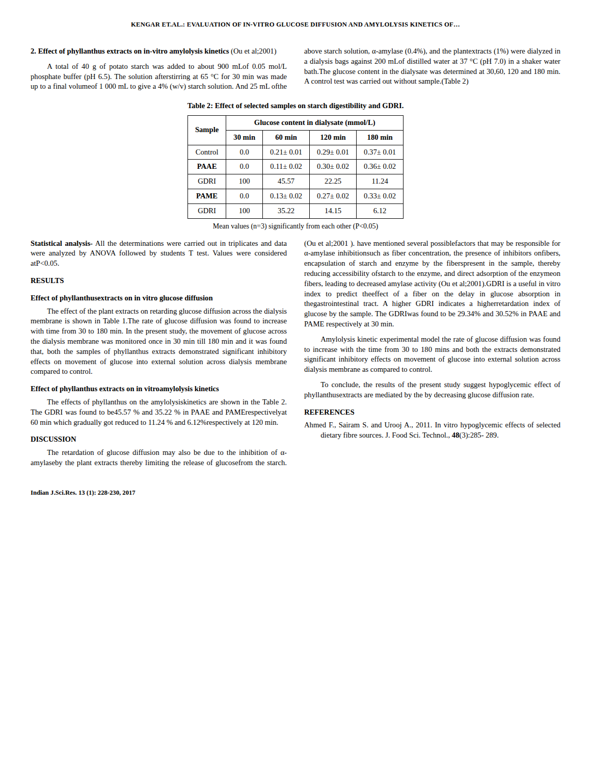KENGAR ET.AL.: EVALUATION OF IN-VITRO GLUCOSE DIFFUSION AND AMYLOLYSIS KINETICS OF…
2. Effect of phyllanthus extracts on in-vitro amylolysis kinetics (Ou et al;2001)
A total of 40 g of potato starch was added to about 900 mLof 0.05 mol/L phosphate buffer (pH 6.5). The solution afterstirring at 65 °C for 30 min was made up to a final volumeof 1 000 mL to give a 4% (w/v) starch solution. And 25 mL ofthe above starch solution, α-amylase (0.4%), and the plantextracts (1%) were dialyzed in a dialysis bags against 200 mLof distilled water at 37 °C (pH 7.0) in a shaker water bath.The glucose content in the dialysate was determined at 30,60, 120 and 180 min. A control test was carried out without sample.(Table 2)
Table 2: Effect of selected samples on starch digestibility and GDRI.
| Sample | Glucose content in dialysate (mmol/L) |
| --- | --- |
| 30 min | 60 min | 120 min | 180 min |
| Control | 0.0 | 0.21± 0.01 | 0.29± 0.01 | 0.37± 0.01 |
| PAAE | 0.0 | 0.11± 0.02 | 0.30± 0.02 | 0.36± 0.02 |
| GDRI | 100 | 45.57 | 22.25 | 11.24 |
| PAME | 0.0 | 0.13± 0.02 | 0.27± 0.02 | 0.33± 0.02 |
| GDRI | 100 | 35.22 | 14.15 | 6.12 |
Mean values (n=3) significantly from each other (P<0.05)
Statistical analysis- All the determinations were carried out in triplicates and data were analyzed by ANOVA followed by students T test. Values were considered atP<0.05.
RESULTS
Effect of phyllanthusextracts on in vitro glucose diffusion
The effect of the plant extracts on retarding glucose diffusion across the dialysis membrane is shown in Table 1.The rate of glucose diffusion was found to increase with time from 30 to 180 min. In the present study, the movement of glucose across the dialysis membrane was monitored once in 30 min till 180 min and it was found that, both the samples of phyllanthus extracts demonstrated significant inhibitory effects on movement of glucose into external solution across dialysis membrane compared to control.
Effect of phyllanthus extracts on in vitroamylolysis kinetics
The effects of phyllanthus on the amylolysiskinetics are shown in the Table 2. The GDRI was found to be45.57 % and 35.22 % in PAAE and PAMErespectivelyat 60 min which gradually got reduced to 11.24 % and 6.12%respectively at 120 min.
DISCUSSION
The retardation of glucose diffusion may also be due to the inhibition of α-amylaseby the plant extracts thereby limiting the release of glucosefrom the starch. (Ou et al;2001 ). have mentioned several possiblefactors that may be responsible for α-amylase inhibitionsuch as fiber concentration, the presence of inhibitors onfibers, encapsulation of starch and enzyme by the fiberspresent in the sample, thereby reducing accessibility ofstarch to the enzyme, and direct adsorption of the enzymeon fibers, leading to decreased amylase activity (Ou et al;2001).GDRI is a useful in vitro index to predict theeffect of a fiber on the delay in glucose absorption in thegastrointestinal tract. A higher GDRI indicates a higherretardation index of glucose by the sample. The GDRIwas found to be 29.34% and 30.52% in PAAE and PAME respectively at 30 min.
Amylolysis kinetic experimental model the rate of glucose diffusion was found to increase with the time from 30 to 180 mins and both the extracts demonstrated significant inhibitory effects on movement of glucose into external solution across dialysis membrane as compared to control.
To conclude, the results of the present study suggest hypoglycemic effect of phyllanthusextracts are mediated by the by decreasing glucose diffusion rate.
REFERENCES
Ahmed F., Sairam S. and Urooj A., 2011. In vitro hypoglycemic effects of selected dietary fibre sources. J. Food Sci. Technol., 48(3):285- 289.
Indian J.Sci.Res. 13 (1): 228-230, 2017